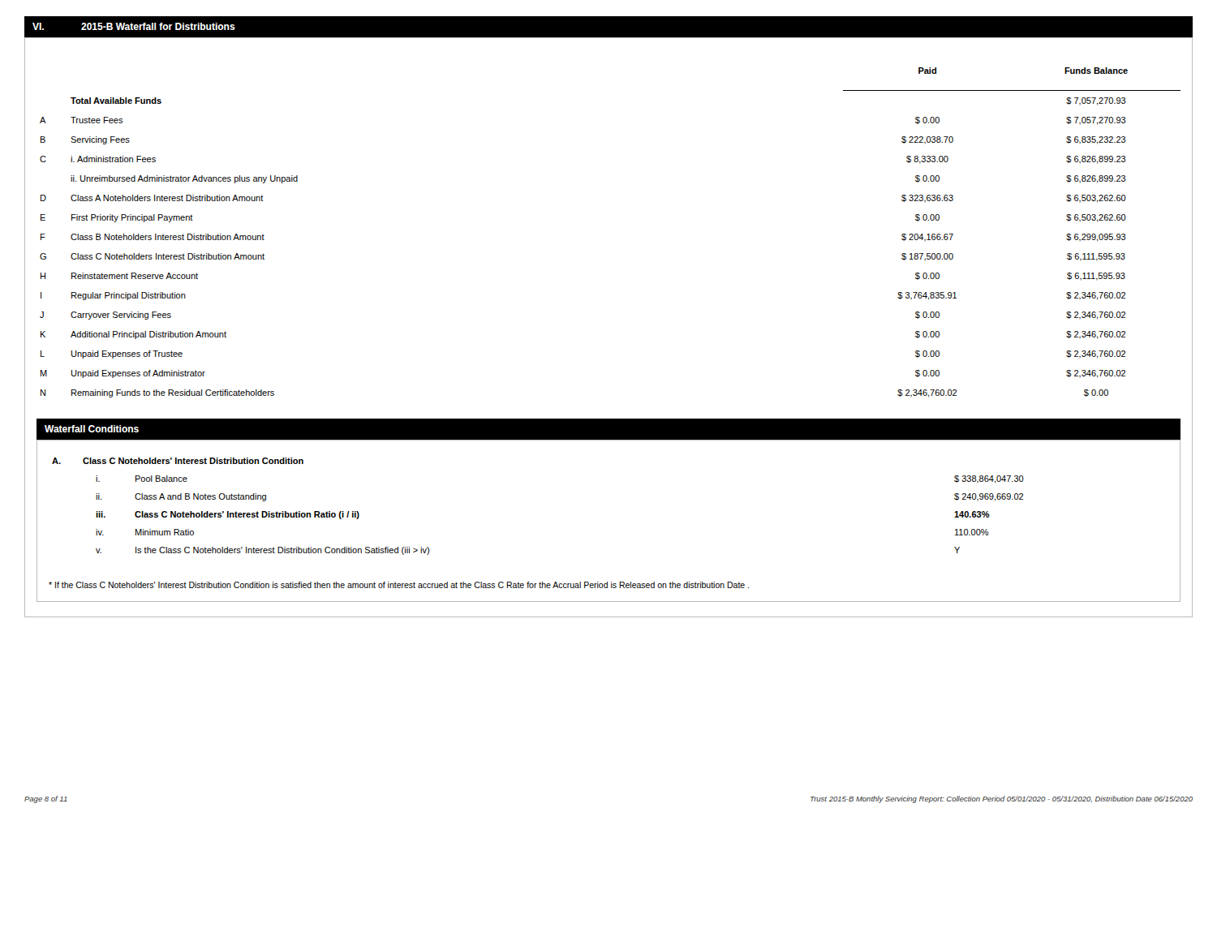VI. 2015-B Waterfall for Distributions
| | | Paid | Funds Balance |
| | Total Available Funds | | $ 7,057,270.93 |
| A | Trustee Fees | $ 0.00 | $ 7,057,270.93 |
| B | Servicing Fees | $ 222,038.70 | $ 6,835,232.23 |
| C | i. Administration Fees | $ 8,333.00 | $ 6,826,899.23 |
| | ii. Unreimbursed Administrator Advances plus any Unpaid | $ 0.00 | $ 6,826,899.23 |
| D | Class A Noteholders Interest Distribution Amount | $ 323,636.63 | $ 6,503,262.60 |
| E | First Priority Principal Payment | $ 0.00 | $ 6,503,262.60 |
| F | Class B Noteholders Interest Distribution Amount | $ 204,166.67 | $ 6,299,095.93 |
| G | Class C Noteholders Interest Distribution Amount | $ 187,500.00 | $ 6,111,595.93 |
| H | Reinstatement Reserve Account | $ 0.00 | $ 6,111,595.93 |
| I | Regular Principal Distribution | $ 3,764,835.91 | $ 2,346,760.02 |
| J | Carryover Servicing Fees | $ 0.00 | $ 2,346,760.02 |
| K | Additional Principal Distribution Amount | $ 0.00 | $ 2,346,760.02 |
| L | Unpaid Expenses of Trustee | $ 0.00 | $ 2,346,760.02 |
| M | Unpaid Expenses of Administrator | $ 0.00 | $ 2,346,760.02 |
| N | Remaining Funds to the Residual Certificateholders | $ 2,346,760.02 | $ 0.00 |
Waterfall Conditions
| A. | Class C Noteholders' Interest Distribution Condition |
| | i. | Pool Balance | $ 338,864,047.30 |
| | ii. | Class A and B Notes Outstanding | $ 240,969,669.02 |
| | iii. | Class C Noteholders' Interest Distribution Ratio (i / ii) | 140.63% |
| | iv. | Minimum Ratio | 110.00% |
| | v. | Is the Class C Noteholders' Interest Distribution Condition Satisfied (iii > iv) | Y |
* If the Class C Noteholders' Interest Distribution Condition is satisfied then the amount of interest accrued at the Class C Rate for the Accrual Period is Released on the distribution Date .
Page 8 of 11 Trust 2015-B Monthly Servicing Report: Collection Period 05/01/2020 - 05/31/2020, Distribution Date 06/15/2020